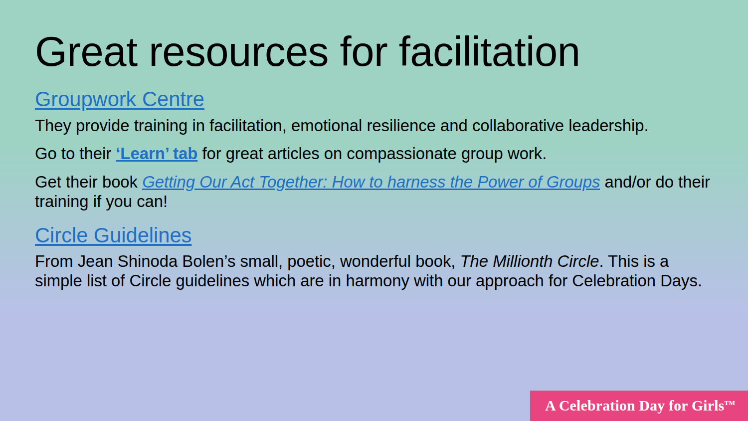Great resources for facilitation
Groupwork Centre
They provide training in facilitation, emotional resilience and collaborative leadership.
Go to their ‘Learn’ tab for great articles on compassionate group work.
Get their book Getting Our Act Together: How to harness the Power of Groups and/or do their training if you can!
Circle Guidelines
From Jean Shinoda Bolen’s small, poetic, wonderful book, The Millionth Circle. This is a simple list of Circle guidelines which are in harmony with our approach for Celebration Days.
A Celebration Day for GirlsTM